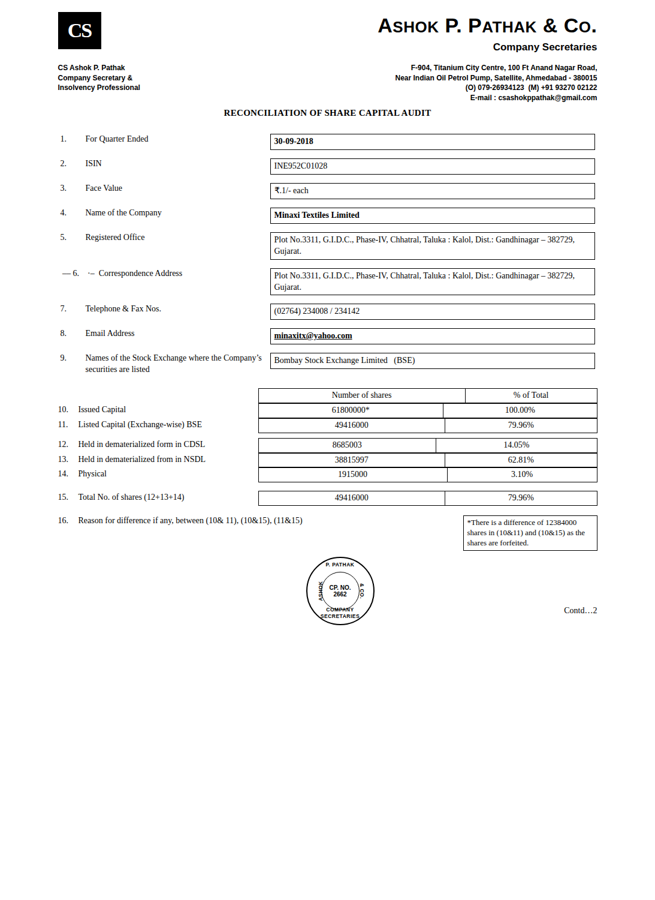CS
ASHOK P. PATHAK & CO.
Company Secretaries
CS Ashok P. Pathak
Company Secretary &
Insolvency Professional
F-904, Titanium City Centre, 100 Ft Anand Nagar Road,
Near Indian Oil Petrol Pump, Satellite, Ahmedabad - 380015
(O) 079-26934123 (M) +91 93270 02122
E-mail : csashokppathak@gmail.com
RECONCILIATION OF SHARE CAPITAL AUDIT
| 1. | For Quarter Ended | 30-09-2018 |
| 2. | ISIN | INE952C01028 |
| 3. | Face Value | ₹ .1/- each |
| 4. | Name of the Company | Minaxi Textiles Limited |
| 5. | Registered Office | Plot No.3311, G.I.D.C., Phase-IV, Chhatral, Taluka : Kalol, Dist.: Gandhinagar – 382729, Gujarat. |
| –– 6. | ·– Correspondence Address | Plot No.3311, G.I.D.C., Phase-IV, Chhatral, Taluka : Kalol, Dist.: Gandhinagar – 382729, Gujarat. |
| 7. | Telephone & Fax Nos. | (02764) 234008 / 234142 |
| 8. | Email Address | minaxitx@yahoo.com |
| 9. | Names of the Stock Exchange where the Company’s securities are listed | Bombay Stock Exchange Limited (BSE) |
| Number of shares | % of Total |
| --- | --- |
10.
Issued Capital
| 61800000* | 100.00% |
11.
Listed Capital (Exchange-wise) BSE
| 49416000 | 79.96% |
12.
Held in dematerialized form in CDSL
| 8685003 | 14.05% |
13.
Held in dematerialized from in NSDL
| 38815997 | 62.81% |
14.
Physical
| 1915000 | 3.10% |
15.
Total No. of shares (12+13+14)
| 49416000 | 79.96% |
16.
Reason for difference if any, between (10& 11), (10&15), (11&15)
*There is a difference of 12384000 shares in (10&11) and (10&15) as the shares are forfeited.
P. PATHAK ASHOK & CO. COMPANY SECRETARIES
CP. NO.
2662
Contd…2